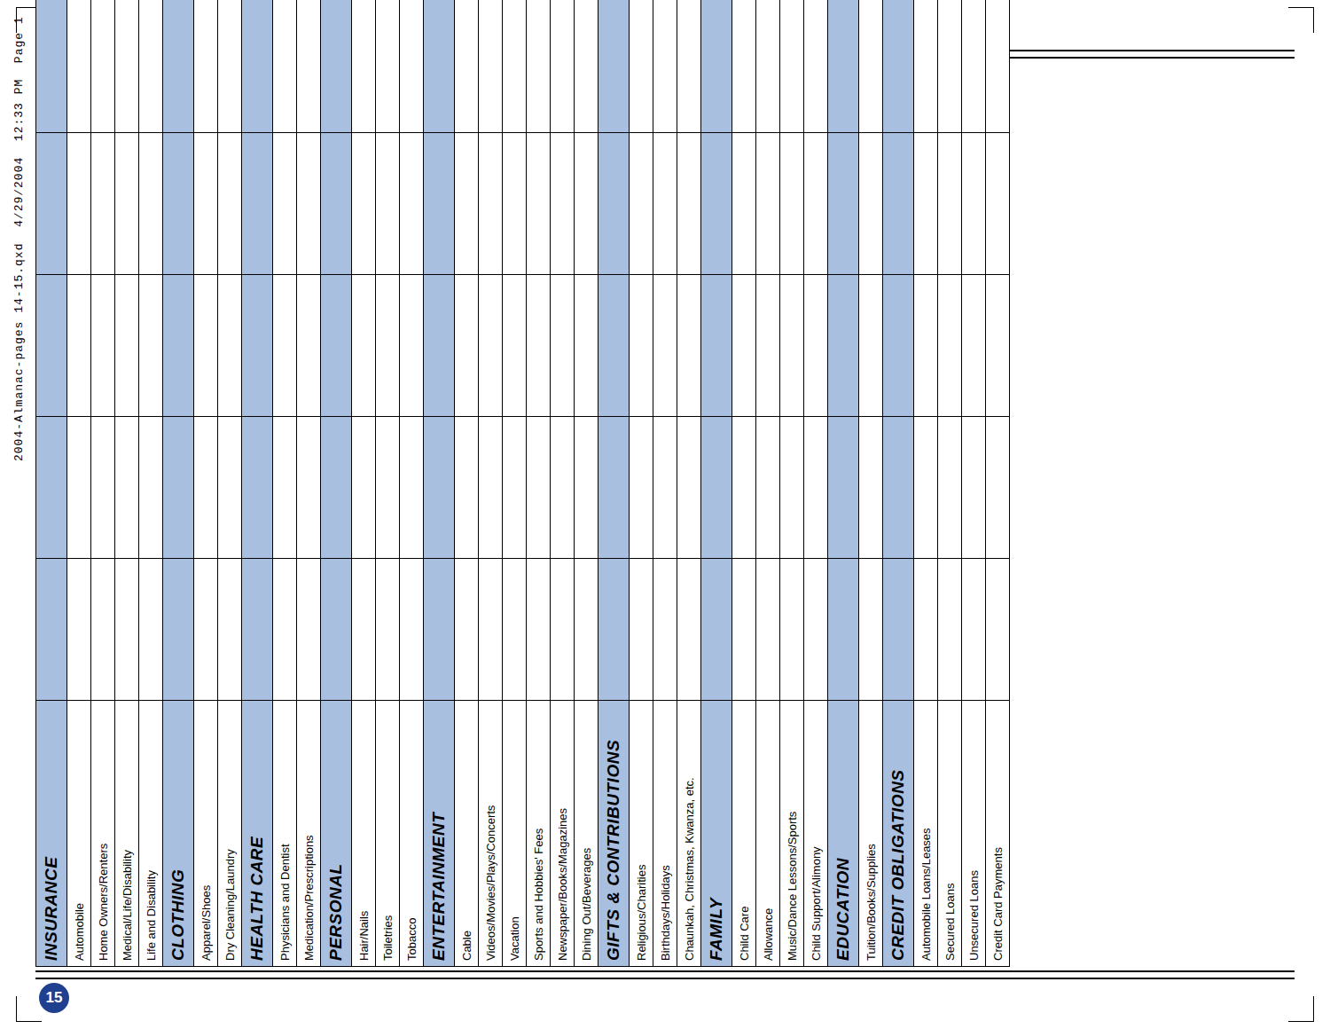2004-Almanac-pages 14-15.qxd 4/29/2004 12:33 PM Page 1 (1,2)
| INSURANCE | | | | | | | |
| Automobile | | | | | | | |
| Home Owners/Renters | | | | | | | |
| Medical/Life/Disability | | | | | | | |
| Life and Disability | | | | | | | |
| CLOTHING | | | | | | | |
| Apparel/Shoes | | | | | | | |
| Dry Cleaning/Laundry | | | | | | | |
| HEALTH CARE | | | | | | | |
| Physicians and Dentist | | | | | | | |
| Medication/Prescriptions | | | | | | | |
| PERSONAL | | | | | | | |
| Hair/Nails | | | | | | | |
| Toiletries | | | | | | | |
| Tobacco | | | | | | | |
| ENTERTAINMENT | | | | | | | |
| Cable | | | | | | | |
| Videos/Movies/Plays/Concerts | | | | | | | |
| Vacation | | | | | | | |
| Sports and Hobbies' Fees | | | | | | | |
| Newspaper/Books/Magazines | | | | | | | |
| Dining Out/Beverages | | | | | | | |
| GIFTS & CONTRIBUTIONS | | | | | | | |
| Religious/Charities | | | | | | | |
| Birthdays/Holidays | | | | | | | |
| Chaunkah, Christmas, Kwanza, etc. | | | | | | | |
| FAMILY | | | | | | | |
| Child Care | | | | | | | |
| Allowance | | | | | | | |
| Music/Dance Lessons/Sports | | | | | | | |
| Child Support/Alimony | | | | | | | |
| EDUCATION | | | | | | | |
| Tuition/Books/Supplies | | | | | | | |
| CREDIT OBLIGATIONS | | | | | | | |
| Automobile Loans/Leases | | | | | | | |
| Secured Loans | | | | | | | |
| Unsecured Loans | | | | | | | |
| Credit Card Payments | | | | | | | |
15